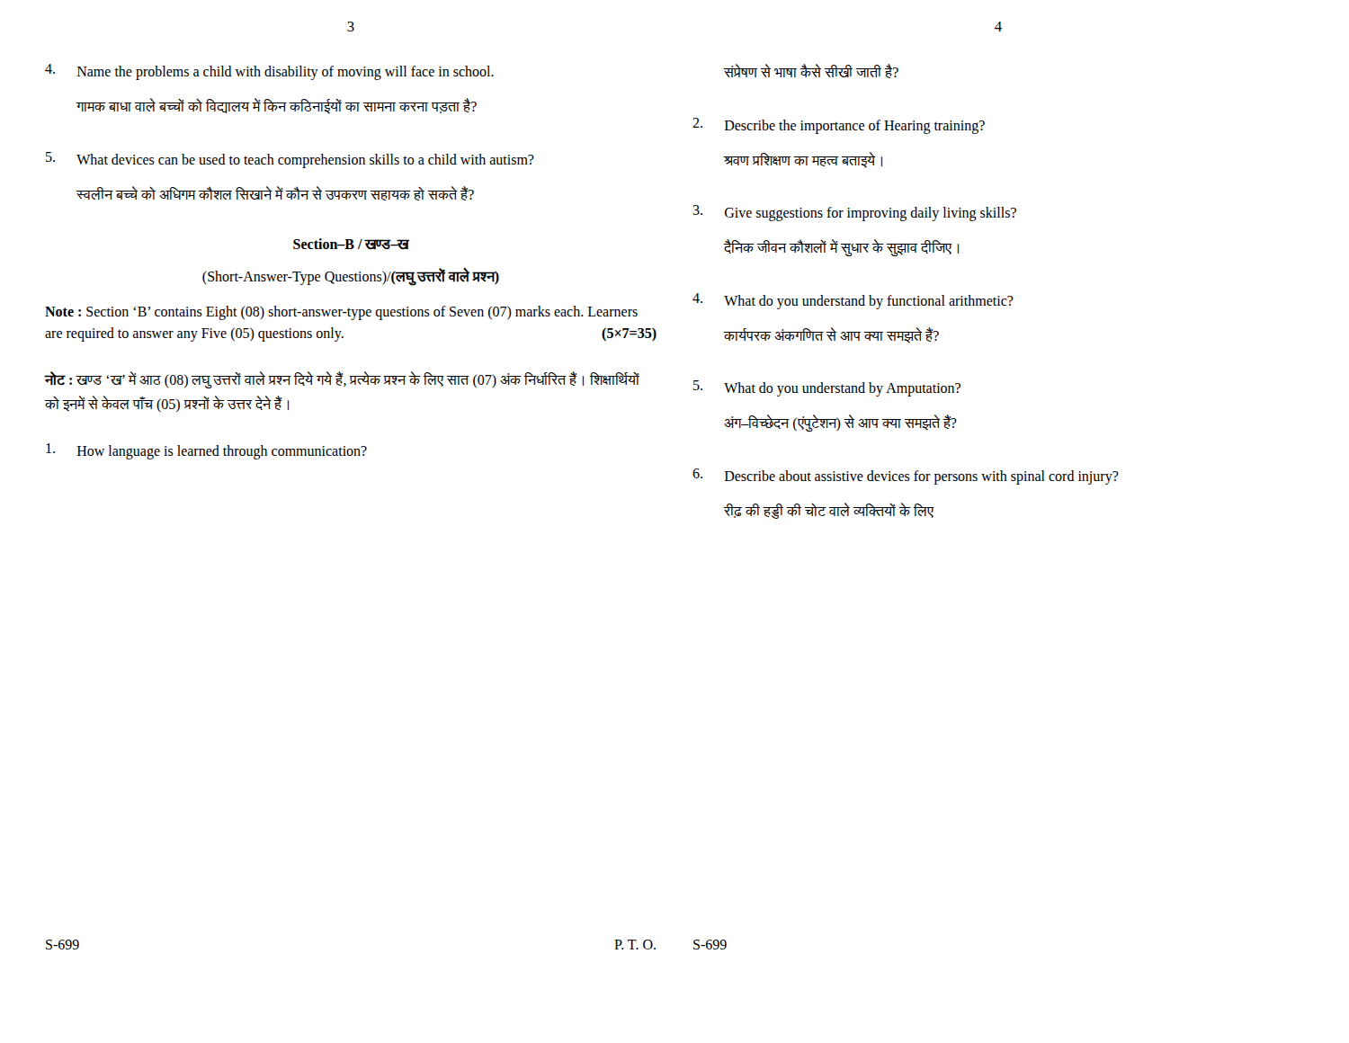3
4.
Name the problems a child with disability of moving will face in school.
गामक बाधा वाले बच्चों को विद्यालय में किन कठिनाईयों का सामना करना पड़ता है?
5.
What devices can be used to teach comprehension skills to a child with autism?
स्वलीन बच्चे को अधिगम कौशल सिखाने में कौन से उपकरण सहायक हो सकते हैं?
Section–B / खण्ड–ख
(Short-Answer-Type Questions)/(लघु उत्तरों वाले प्रश्न)
Note : Section ‘B’ contains Eight (08) short-answer-type questions of Seven (07) marks each. Learners are required to answer any Five (05) questions only. (5×7=35)
नोट : खण्ड ‘ख’ में आठ (08) लघु उत्तरों वाले प्रश्न दिये गये हैं, प्रत्येक प्रश्न के लिए सात (07) अंक निर्धारित हैं। शिक्षार्थियों को इनमें से केवल पाँच (05) प्रश्नों के उत्तर देने हैं।
1.
How language is learned through communication?
S-699 P. T. O.
4
संप्रेषण से भाषा कैसे सीखी जाती है?
2.
Describe the importance of Hearing training?
श्रवण प्रशिक्षण का महत्व बताइये।
3.
Give suggestions for improving daily living skills?
दैनिक जीवन कौशलों में सुधार के सुझाव दीजिए।
4.
What do you understand by functional arithmetic?
कार्यपरक अंकगणित से आप क्या समझते हैं?
5.
What do you understand by Amputation?
अंग–विच्छेदन (एंपुटेशन) से आप क्या समझते हैं?
6.
Describe about assistive devices for persons with spinal cord injury?
रीढ़ की हड्डी की चोट वाले व्यक्तियों के लिए
S-699